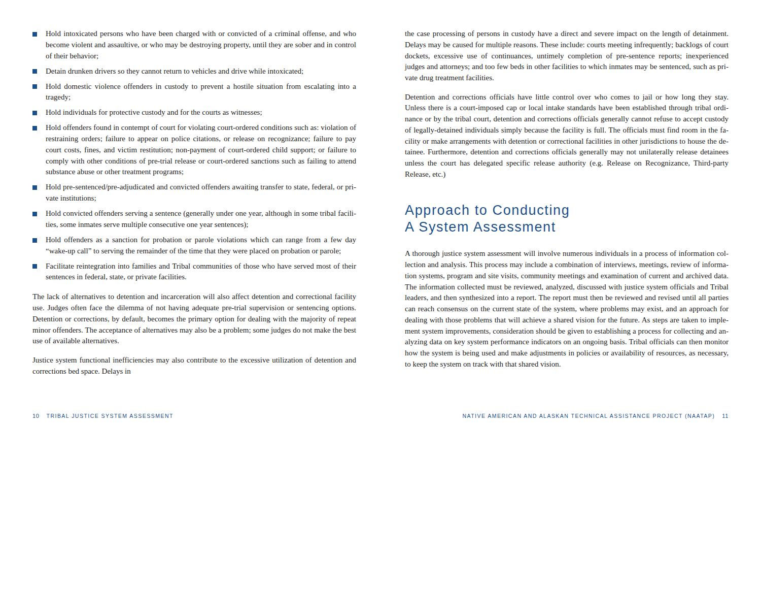Hold intoxicated persons who have been charged with or convicted of a criminal offense, and who become violent and assaultive, or who may be destroying property, until they are sober and in control of their behavior;
Detain drunken drivers so they cannot return to vehicles and drive while intoxicated;
Hold domestic violence offenders in custody to prevent a hostile situation from escalating into a tragedy;
Hold individuals for protective custody and for the courts as witnesses;
Hold offenders found in contempt of court for violating court-ordered conditions such as: violation of restraining orders; failure to appear on police citations, or release on recognizance; failure to pay court costs, fines, and victim restitution; non-payment of court-ordered child support; or failure to comply with other conditions of pre-trial release or court-ordered sanctions such as failing to attend substance abuse or other treatment programs;
Hold pre-sentenced/pre-adjudicated and convicted offenders awaiting transfer to state, federal, or private institutions;
Hold convicted offenders serving a sentence (generally under one year, although in some tribal facilities, some inmates serve multiple consecutive one year sentences);
Hold offenders as a sanction for probation or parole violations which can range from a few day “wake-up call” to serving the remainder of the time that they were placed on probation or parole;
Facilitate reintegration into families and Tribal communities of those who have served most of their sentences in federal, state, or private facilities.
The lack of alternatives to detention and incarceration will also affect detention and correctional facility use. Judges often face the dilemma of not having adequate pre-trial supervision or sentencing options. Detention or corrections, by default, becomes the primary option for dealing with the majority of repeat minor offenders. The acceptance of alternatives may also be a problem; some judges do not make the best use of available alternatives.
Justice system functional inefficiencies may also contribute to the excessive utilization of detention and corrections bed space. Delays in
the case processing of persons in custody have a direct and severe impact on the length of detainment. Delays may be caused for multiple reasons. These include: courts meeting infrequently; backlogs of court dockets, excessive use of continuances, untimely completion of pre-sentence reports; inexperienced judges and attorneys; and too few beds in other facilities to which inmates may be sentenced, such as private drug treatment facilities.
Detention and corrections officials have little control over who comes to jail or how long they stay. Unless there is a court-imposed cap or local intake standards have been established through tribal ordinance or by the tribal court, detention and corrections officials generally cannot refuse to accept custody of legally-detained individuals simply because the facility is full. The officials must find room in the facility or make arrangements with detention or correctional facilities in other jurisdictions to house the detainee. Furthermore, detention and corrections officials generally may not unilaterally release detainees unless the court has delegated specific release authority (e.g. Release on Recognizance, Third-party Release, etc.)
Approach to Conducting
A System Assessment
A thorough justice system assessment will involve numerous individuals in a process of information collection and analysis. This process may include a combination of interviews, meetings, review of information systems, program and site visits, community meetings and examination of current and archived data. The information collected must be reviewed, analyzed, discussed with justice system officials and Tribal leaders, and then synthesized into a report. The report must then be reviewed and revised until all parties can reach consensus on the current state of the system, where problems may exist, and an approach for dealing with those problems that will achieve a shared vision for the future. As steps are taken to implement system improvements, consideration should be given to establishing a process for collecting and analyzing data on key system performance indicators on an ongoing basis. Tribal officials can then monitor how the system is being used and make adjustments in policies or availability of resources, as necessary, to keep the system on track with that shared vision.
10 Tribal Justice System Assessment
Native American and Alaskan Technical Assistance Project (NAATAP) 11